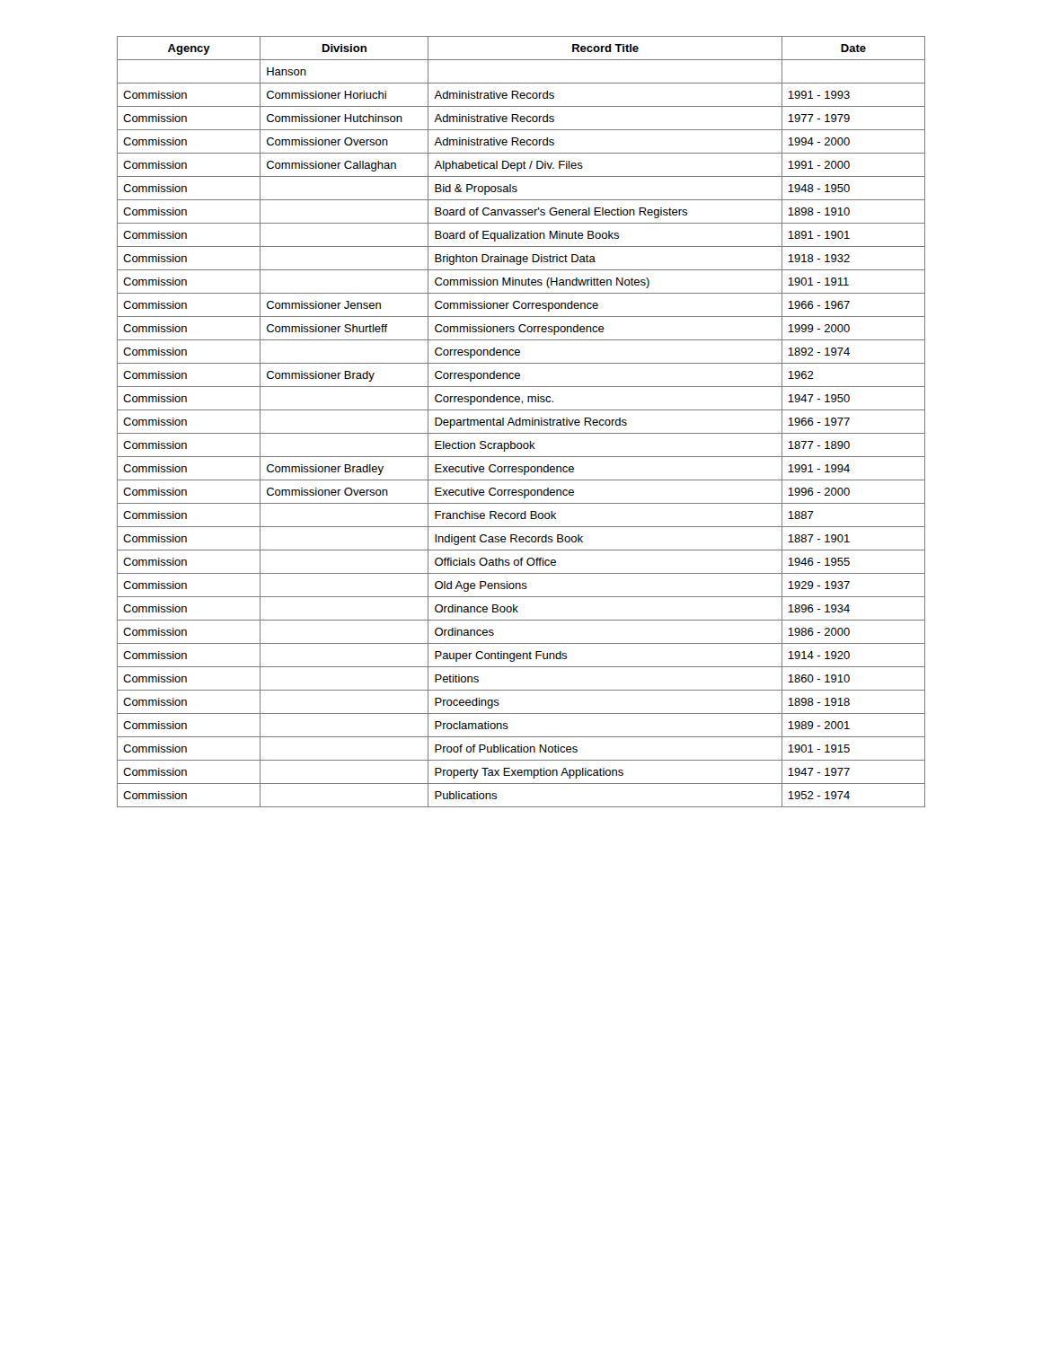Agency Records Listing
| Agency | Division | Record Title | Date |
| --- | --- | --- | --- |
| | Hanson | | |
| Commission | Commissioner Horiuchi | Administrative Records | 1991 - 1993 |
| Commission | Commissioner Hutchinson | Administrative Records | 1977 - 1979 |
| Commission | Commissioner Overson | Administrative Records | 1994 - 2000 |
| Commission | Commissioner Callaghan | Alphabetical Dept / Div. Files | 1991 - 2000 |
| Commission | | Bid & Proposals | 1948 - 1950 |
| Commission | | Board of Canvasser's General Election Registers | 1898 - 1910 |
| Commission | | Board of Equalization Minute Books | 1891 - 1901 |
| Commission | | Brighton Drainage District Data | 1918 - 1932 |
| Commission | | Commission Minutes (Handwritten Notes) | 1901 - 1911 |
| Commission | Commissioner Jensen | Commissioner Correspondence | 1966 - 1967 |
| Commission | Commissioner Shurtleff | Commissioners Correspondence | 1999 - 2000 |
| Commission | | Correspondence | 1892 - 1974 |
| Commission | Commissioner Brady | Correspondence | 1962 |
| Commission | | Correspondence, misc. | 1947 - 1950 |
| Commission | | Departmental Administrative Records | 1966 - 1977 |
| Commission | | Election Scrapbook | 1877 - 1890 |
| Commission | Commissioner Bradley | Executive Correspondence | 1991 - 1994 |
| Commission | Commissioner Overson | Executive Correspondence | 1996 - 2000 |
| Commission | | Franchise Record Book | 1887 |
| Commission | | Indigent Case Records Book | 1887 - 1901 |
| Commission | | Officials Oaths of Office | 1946 - 1955 |
| Commission | | Old Age Pensions | 1929 - 1937 |
| Commission | | Ordinance Book | 1896 - 1934 |
| Commission | | Ordinances | 1986 - 2000 |
| Commission | | Pauper Contingent Funds | 1914 - 1920 |
| Commission | | Petitions | 1860 - 1910 |
| Commission | | Proceedings | 1898 - 1918 |
| Commission | | Proclamations | 1989 - 2001 |
| Commission | | Proof of Publication Notices | 1901 - 1915 |
| Commission | | Property Tax Exemption Applications | 1947 - 1977 |
| Commission | | Publications | 1952 - 1974 |